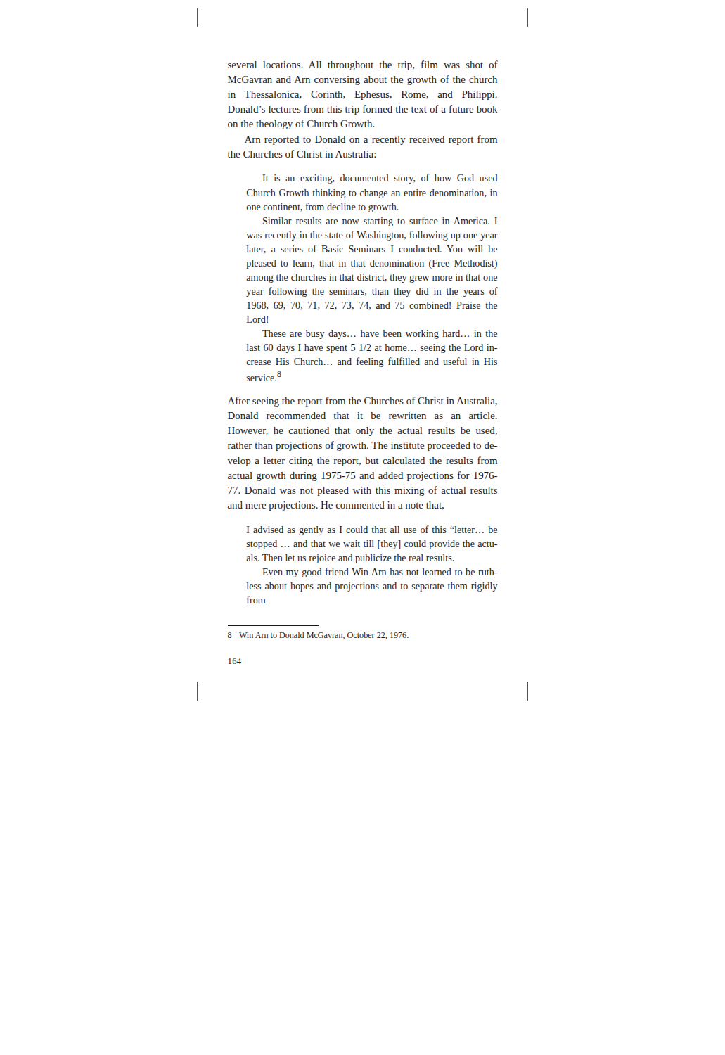several locations. All throughout the trip, film was shot of McGavran and Arn conversing about the growth of the church in Thessalonica, Corinth, Ephesus, Rome, and Philippi. Donald’s lectures from this trip formed the text of a future book on the theology of Church Growth.
Arn reported to Donald on a recently received report from the Churches of Christ in Australia:
It is an exciting, documented story, of how God used Church Growth thinking to change an entire denomination, in one continent, from decline to growth.
Similar results are now starting to surface in America. I was recently in the state of Washington, following up one year later, a series of Basic Seminars I conducted. You will be pleased to learn, that in that denomination (Free Methodist) among the churches in that district, they grew more in that one year following the seminars, than they did in the years of 1968, 69, 70, 71, 72, 73, 74, and 75 combined! Praise the Lord!
These are busy days… have been working hard… in the last 60 days I have spent 5 1/2 at home… seeing the Lord increase His Church… and feeling fulfilled and useful in His service.8
After seeing the report from the Churches of Christ in Australia, Donald recommended that it be rewritten as an article. However, he cautioned that only the actual results be used, rather than projections of growth. The institute proceeded to develop a letter citing the report, but calculated the results from actual growth during 1975-75 and added projections for 1976-77. Donald was not pleased with this mixing of actual results and mere projections. He commented in a note that,
I advised as gently as I could that all use of this “letter… be stopped … and that we wait till [they] could provide the actuals. Then let us rejoice and publicize the real results.
Even my good friend Win Arn has not learned to be ruthless about hopes and projections and to separate them rigidly from
8 Win Arn to Donald McGavran, October 22, 1976.
164